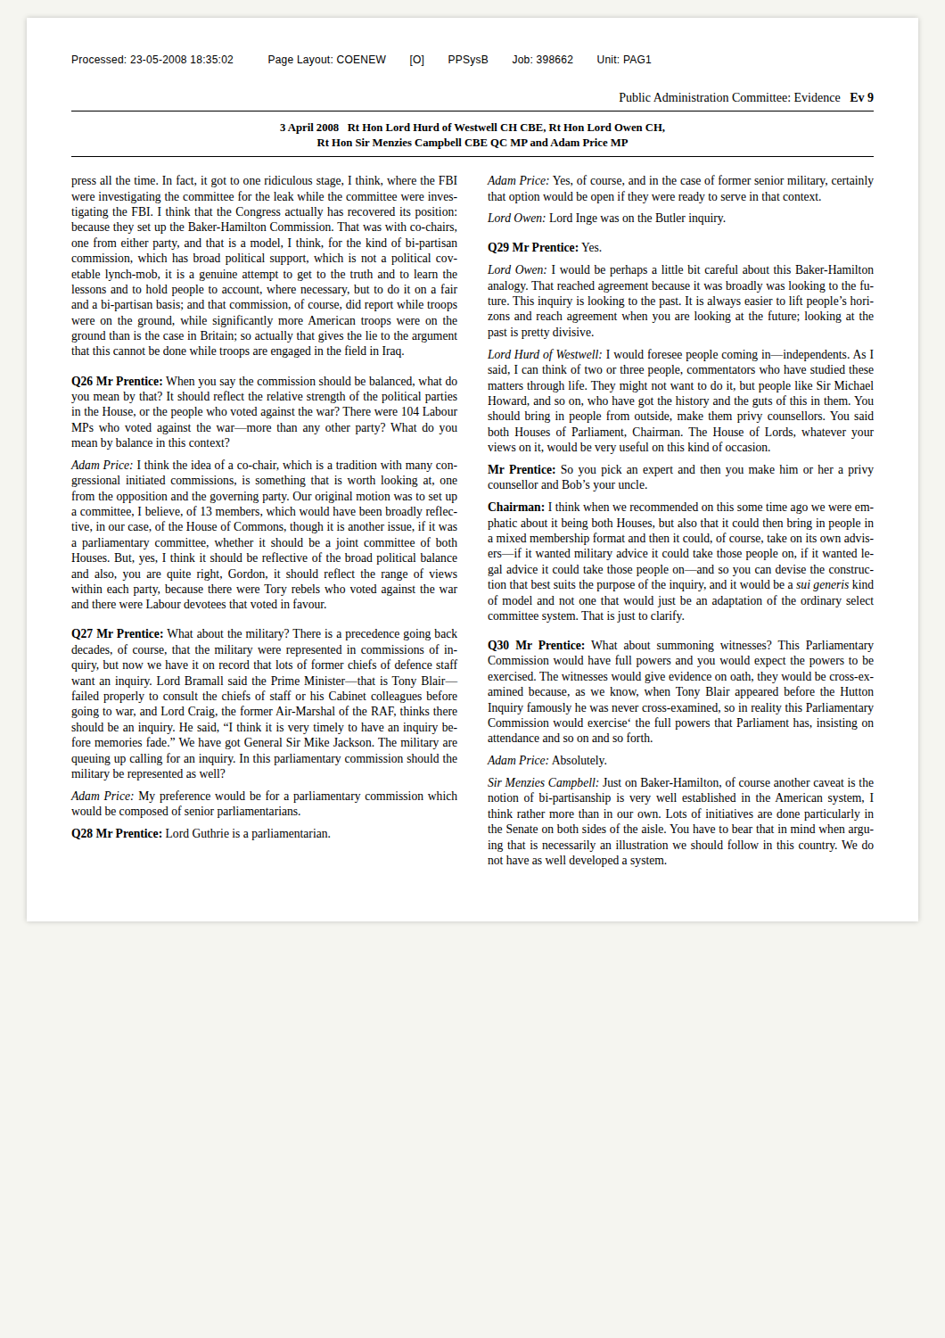Processed: 23-05-2008 18:35:02 Page Layout: COENEW [O] PPSysB Job: 398662 Unit: PAG1
Public Administration Committee: Evidence Ev 9
3 April 2008 Rt Hon Lord Hurd of Westwell CH CBE, Rt Hon Lord Owen CH,
Rt Hon Sir Menzies Campbell CBE QC MP and Adam Price MP
press all the time. In fact, it got to one ridiculous stage, I think, where the FBI were investigating the committee for the leak while the committee were investigating the FBI. I think that the Congress actually has recovered its position: because they set up the Baker-Hamilton Commission. That was with co-chairs, one from either party, and that is a model, I think, for the kind of bi-partisan commission, which has broad political support, which is not a political covetable lynch-mob, it is a genuine attempt to get to the truth and to learn the lessons and to hold people to account, where necessary, but to do it on a fair and a bi-partisan basis; and that commission, of course, did report while troops were on the ground, while significantly more American troops were on the ground than is the case in Britain; so actually that gives the lie to the argument that this cannot be done while troops are engaged in the field in Iraq.
Q26 Mr Prentice: When you say the commission should be balanced, what do you mean by that? It should reflect the relative strength of the political parties in the House, or the people who voted against the war? There were 104 Labour MPs who voted against the war—more than any other party? What do you mean by balance in this context?
Adam Price: I think the idea of a co-chair, which is a tradition with many congressional initiated commissions, is something that is worth looking at, one from the opposition and the governing party. Our original motion was to set up a committee, I believe, of 13 members, which would have been broadly reflective, in our case, of the House of Commons, though it is another issue, if it was a parliamentary committee, whether it should be a joint committee of both Houses. But, yes, I think it should be reflective of the broad political balance and also, you are quite right, Gordon, it should reflect the range of views within each party, because there were Tory rebels who voted against the war and there were Labour devotees that voted in favour.
Q27 Mr Prentice: What about the military? There is a precedence going back decades, of course, that the military were represented in commissions of inquiry, but now we have it on record that lots of former chiefs of defence staff want an inquiry. Lord Bramall said the Prime Minister—that is Tony Blair—failed properly to consult the chiefs of staff or his Cabinet colleagues before going to war, and Lord Craig, the former Air-Marshal of the RAF, thinks there should be an inquiry. He said, “I think it is very timely to have an inquiry before memories fade.” We have got General Sir Mike Jackson. The military are queuing up calling for an inquiry. In this parliamentary commission should the military be represented as well?
Adam Price: My preference would be for a parliamentary commission which would be composed of senior parliamentarians.
Q28 Mr Prentice: Lord Guthrie is a parliamentarian.
Adam Price: Yes, of course, and in the case of former senior military, certainly that option would be open if they were ready to serve in that context.
Lord Owen: Lord Inge was on the Butler inquiry.
Q29 Mr Prentice: Yes.
Lord Owen: I would be perhaps a little bit careful about this Baker-Hamilton analogy. That reached agreement because it was broadly was looking to the future. This inquiry is looking to the past. It is always easier to lift people’s horizons and reach agreement when you are looking at the future; looking at the past is pretty divisive.
Lord Hurd of Westwell: I would foresee people coming in—independents. As I said, I can think of two or three people, commentators who have studied these matters through life. They might not want to do it, but people like Sir Michael Howard, and so on, who have got the history and the guts of this in them. You should bring in people from outside, make them privy counsellors. You said both Houses of Parliament, Chairman. The House of Lords, whatever your views on it, would be very useful on this kind of occasion.
Mr Prentice: So you pick an expert and then you make him or her a privy counsellor and Bob’s your uncle.
Chairman: I think when we recommended on this some time ago we were emphatic about it being both Houses, but also that it could then bring in people in a mixed membership format and then it could, of course, take on its own advisers—if it wanted military advice it could take those people on, if it wanted legal advice it could take those people on—and so you can devise the construction that best suits the purpose of the inquiry, and it would be a sui generis kind of model and not one that would just be an adaptation of the ordinary select committee system. That is just to clarify.
Q30 Mr Prentice: What about summoning witnesses? This Parliamentary Commission would have full powers and you would expect the powers to be exercised. The witnesses would give evidence on oath, they would be cross-examined because, as we know, when Tony Blair appeared before the Hutton Inquiry famously he was never cross-examined, so in reality this Parliamentary Commission would exercise‘ the full powers that Parliament has, insisting on attendance and so on and so forth.
Adam Price: Absolutely.
Sir Menzies Campbell: Just on Baker-Hamilton, of course another caveat is the notion of bi-partisanship is very well established in the American system, I think rather more than in our own. Lots of initiatives are done particularly in the Senate on both sides of the aisle. You have to bear that in mind when arguing that is necessarily an illustration we should follow in this country. We do not have as well developed a system.